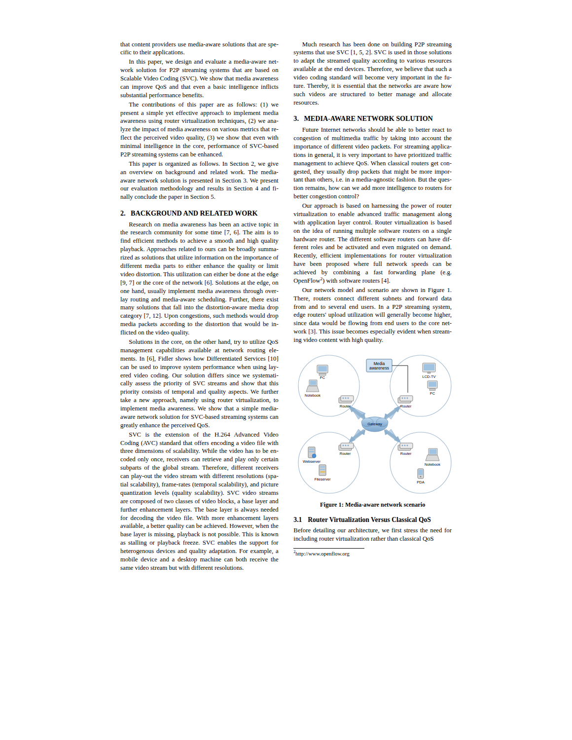that content providers use media-aware solutions that are specific to their applications.
In this paper, we design and evaluate a media-aware network solution for P2P streaming systems that are based on Scalable Video Coding (SVC). We show that media awareness can improve QoS and that even a basic intelligence inflicts substantial performance benefits.
The contributions of this paper are as follows: (1) we present a simple yet effective approach to implement media awareness using router virtualization techniques, (2) we analyze the impact of media awareness on various metrics that reflect the perceived video quality, (3) we show that even with minimal intelligence in the core, performance of SVC-based P2P streaming systems can be enhanced.
This paper is organized as follows. In Section 2, we give an overview on background and related work. The media-aware network solution is presented in Section 3. We present our evaluation methodology and results in Section 4 and finally conclude the paper in Section 5.
2. BACKGROUND AND RELATED WORK
Research on media awareness has been an active topic in the research community for some time [7, 6]. The aim is to find efficient methods to achieve a smooth and high quality playback. Approaches related to ours can be broadly summarized as solutions that utilize information on the importance of different media parts to either enhance the quality or limit video distortion. This utilization can either be done at the edge [9, 7] or the core of the network [6]. Solutions at the edge, on one hand, usually implement media awareness through overlay routing and media-aware scheduling. Further, there exist many solutions that fall into the distortion-aware media drop category [7, 12]. Upon congestions, such methods would drop media packets according to the distortion that would be inflicted on the video quality.
Solutions in the core, on the other hand, try to utilize QoS management capabilities available at network routing elements. In [6], Fidler shows how Differentiated Services [10] can be used to improve system performance when using layered video coding. Our solution differs since we systematically assess the priority of SVC streams and show that this priority consists of temporal and quality aspects. We further take a new approach, namely using router virtualization, to implement media awareness. We show that a simple media-aware network solution for SVC-based streaming systems can greatly enhance the perceived QoS.
SVC is the extension of the H.264 Advanced Video Coding (AVC) standard that offers encoding a video file with three dimensions of scalability. While the video has to be encoded only once, receivers can retrieve and play only certain subparts of the global stream. Therefore, different receivers can play-out the video stream with different resolutions (spatial scalability), frame-rates (temporal scalability), and picture quantization levels (quality scalability). SVC video streams are composed of two classes of video blocks, a base layer and further enhancement layers. The base layer is always needed for decoding the video file. With more enhancement layers available, a better quality can be achieved. However, when the base layer is missing, playback is not possible. This is known as stalling or playback freeze. SVC enables the support for heterogenous devices and quality adaptation. For example, a mobile device and a desktop machine can both receive the same video stream but with different resolutions.
Much research has been done on building P2P streaming systems that use SVC [1, 5, 2]. SVC is used in those solutions to adapt the streamed quality according to various resources available at the end devices. Therefore, we believe that such a video coding standard will become very important in the future. Thereby, it is essential that the networks are aware how such videos are structured to better manage and allocate resources.
3. MEDIA-AWARE NETWORK SOLUTION
Future Internet networks should be able to better react to congestion of multimedia traffic by taking into account the importance of different video packets. For streaming applications in general, it is very important to have prioritized traffic management to achieve QoS. When classical routers get congested, they usually drop packets that might be more important than others, i.e. in a media-agnostic fashion. But the question remains, how can we add more intelligence to routers for better congestion control?
Our approach is based on harnessing the power of router virtualization to enable advanced traffic management along with application layer control. Router virtualization is based on the idea of running multiple software routers on a single hardware router. The different software routers can have different roles and be activated and even migrated on demand. Recently, efficient implementations for router virtualization have been proposed where full network speeds can be achieved by combining a fast forwarding plane (e.g. OpenFlow2) with software routers [4].
Our network model and scenario are shown in Figure 1. There, routers connect different subnets and forward data from and to several end users. In a P2P streaming system, edge routers' upload utilization will generally become higher, since data would be flowing from end users to the core network [3]. This issue becomes especially evident when streaming video content with high quality.
Gateway Media awareness Router Router Router Router PC Notebook LCD-TV PC Webserver Fileserver Notebook PDA
Figure 1: Media-aware network scenario
3.1 Router Virtualization Versus Classical QoS
Before detailing our architecture, we first stress the need for including router virtualization rather than classical QoS
2http://www.openflow.org